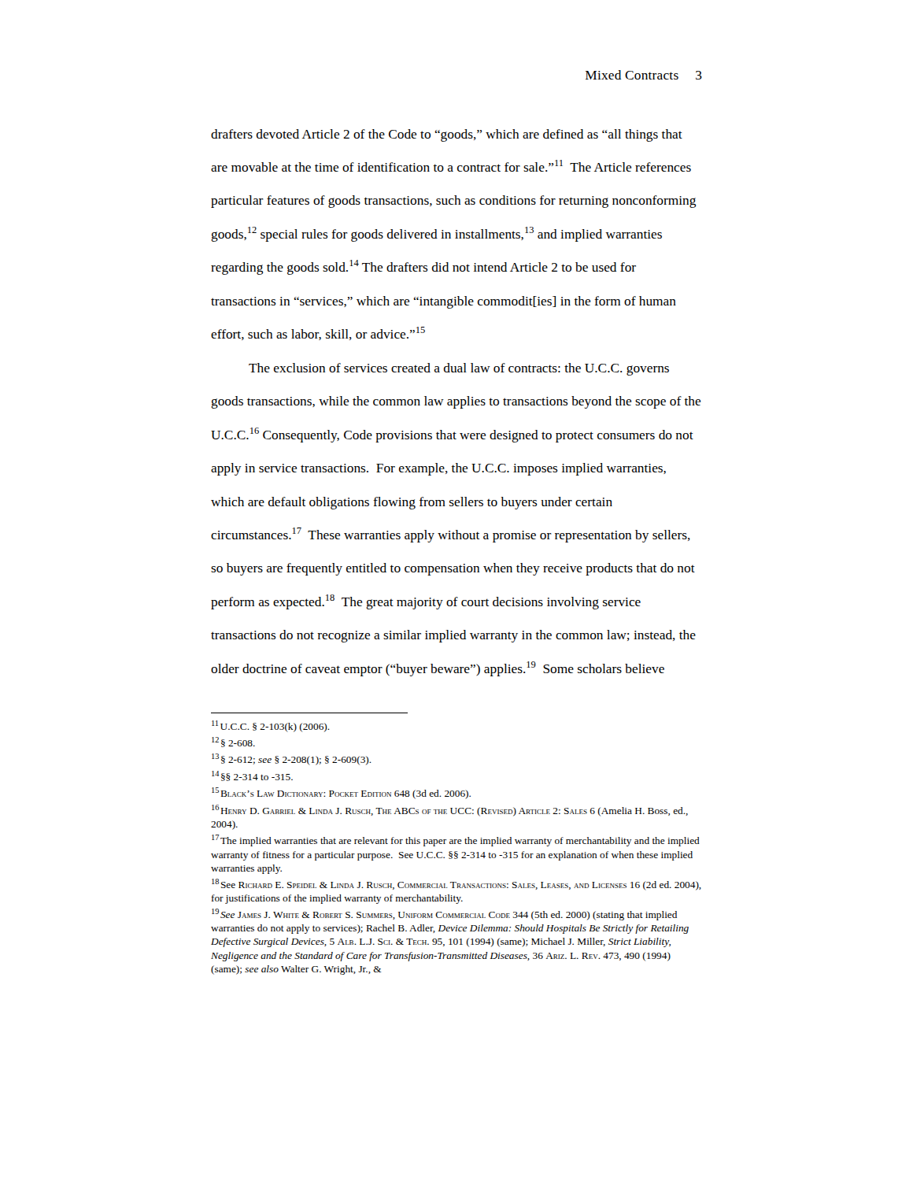Mixed Contracts3
drafters devoted Article 2 of the Code to “goods,” which are defined as “all things that are movable at the time of identification to a contract for sale.”11 The Article references particular features of goods transactions, such as conditions for returning nonconforming goods,12 special rules for goods delivered in installments,13 and implied warranties regarding the goods sold.14 The drafters did not intend Article 2 to be used for transactions in “services,” which are “intangible commodit[ies] in the form of human effort, such as labor, skill, or advice.”15
The exclusion of services created a dual law of contracts: the U.C.C. governs goods transactions, while the common law applies to transactions beyond the scope of the U.C.C.16 Consequently, Code provisions that were designed to protect consumers do not apply in service transactions. For example, the U.C.C. imposes implied warranties, which are default obligations flowing from sellers to buyers under certain circumstances.17 These warranties apply without a promise or representation by sellers, so buyers are frequently entitled to compensation when they receive products that do not perform as expected.18 The great majority of court decisions involving service transactions do not recognize a similar implied warranty in the common law; instead, the older doctrine of caveat emptor (“buyer beware”) applies.19 Some scholars believe
11 U.C.C. § 2-103(k) (2006).
12§ 2-608.
13§ 2-612; see § 2-208(1); § 2-609(3).
14§§ 2-314 to -315.
15 Black’s Law Dictionary: Pocket Edition 648 (3d ed. 2006).
16 Henry D. Gabriel & Linda J. Rusch, The ABCs of the UCC: (Revised) Article 2: Sales 6 (Amelia H. Boss, ed., 2004).
17 The implied warranties that are relevant for this paper are the implied warranty of merchantability and the implied warranty of fitness for a particular purpose. See U.C.C. §§ 2-314 to -315 for an explanation of when these implied warranties apply.
18 See Richard E. Speidel & Linda J. Rusch, Commercial Transactions: Sales, Leases, and Licenses 16 (2d ed. 2004), for justifications of the implied warranty of merchantability.
19 See James J. White & Robert S. Summers, Uniform Commercial Code 344 (5th ed. 2000) (stating that implied warranties do not apply to services); Rachel B. Adler, Device Dilemma: Should Hospitals Be Strictly for Retailing Defective Surgical Devices, 5 Alb. L.J. Sci. & Tech. 95, 101 (1994) (same); Michael J. Miller, Strict Liability, Negligence and the Standard of Care for Transfusion-Transmitted Diseases, 36 Ariz. L. Rev. 473, 490 (1994) (same); see also Walter G. Wright, Jr., &